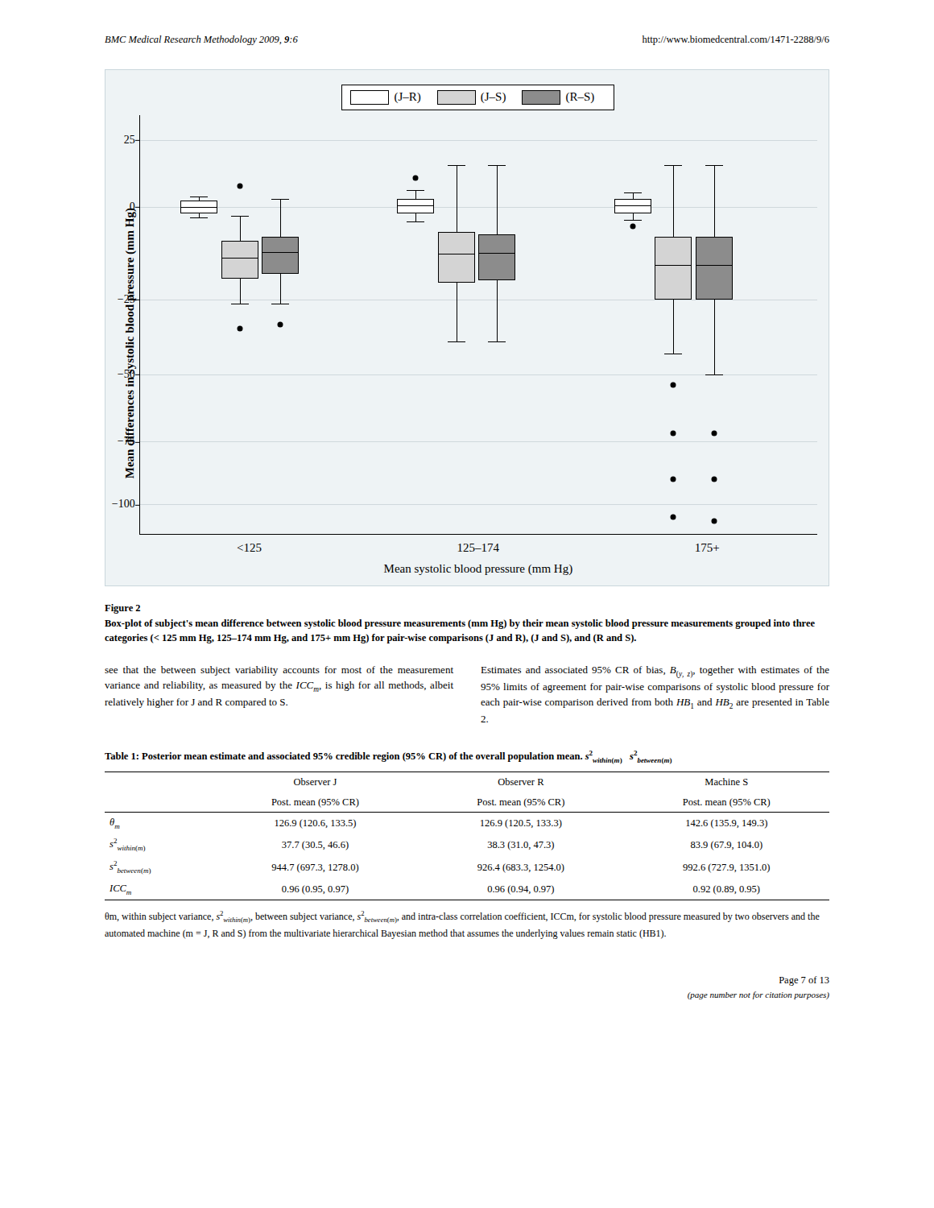BMC Medical Research Methodology 2009, 9:6
http://www.biomedcentral.com/1471-2288/9/6
Mean differences in systolic blood pressure (mm Hg)
(J–R) (J–S) (R–S)
25
0
−25
−50
−75
−100
<125
125–174
175+
Mean systolic blood pressure (mm Hg)
Figure 2
Box-plot of subject's mean difference between systolic blood pressure measurements (mm Hg) by their mean systolic blood pressure measurements grouped into three categories (< 125 mm Hg, 125–174 mm Hg, and 175+ mm Hg) for pair-wise comparisons (J and R), (J and S), and (R and S).
see that the between subject variability accounts for most of the measurement variance and reliability, as measured by the ICCm, is high for all methods, albeit relatively higher for J and R compared to S.
Estimates and associated 95% CR of bias, B(y, z), together with estimates of the 95% limits of agreement for pair-wise comparisons of systolic blood pressure for each pair-wise comparison derived from both HB1 and HB2 are presented in Table 2.
Table 1: Posterior mean estimate and associated 95% credible region (95% CR) of the overall population mean. s2within(m) s2between(m)
| | Observer J | Observer R | Machine S |
| --- | --- | --- | --- |
| | Post. mean (95% CR) | Post. mean (95% CR) | Post. mean (95% CR) |
| θ m | 126.9 (120.6, 133.5) | 126.9 (120.5, 133.3) | 142.6 (135.9, 149.3) |
| s 2 within ( m ) | 37.7 (30.5, 46.6) | 38.3 (31.0, 47.3) | 83.9 (67.9, 104.0) |
| s 2 between ( m ) | 944.7 (697.3, 1278.0) | 926.4 (683.3, 1254.0) | 992.6 (727.9, 1351.0) |
| ICC m | 0.96 (0.95, 0.97) | 0.96 (0.94, 0.97) | 0.92 (0.89, 0.95) |
θm, within subject variance, s2within(m), between subject variance, s2between(m), and intra-class correlation coefficient, ICCm, for systolic blood pressure measured by two observers and the automated machine (m = J, R and S) from the multivariate hierarchical Bayesian method that assumes the underlying values remain static (HB1).
Page 7 of 13
(page number not for citation purposes)